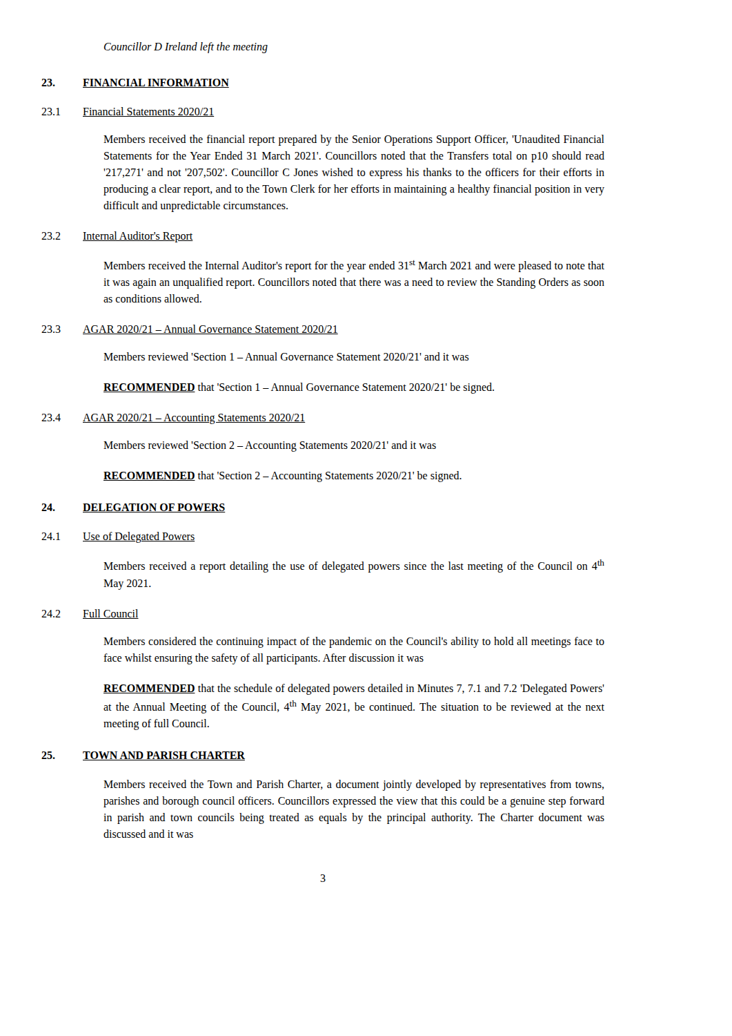Councillor D Ireland left the meeting
23. FINANCIAL INFORMATION
23.1 Financial Statements 2020/21
Members received the financial report prepared by the Senior Operations Support Officer, 'Unaudited Financial Statements for the Year Ended 31 March 2021'. Councillors noted that the Transfers total on p10 should read '217,271' and not '207,502'. Councillor C Jones wished to express his thanks to the officers for their efforts in producing a clear report, and to the Town Clerk for her efforts in maintaining a healthy financial position in very difficult and unpredictable circumstances.
23.2 Internal Auditor's Report
Members received the Internal Auditor's report for the year ended 31st March 2021 and were pleased to note that it was again an unqualified report. Councillors noted that there was a need to review the Standing Orders as soon as conditions allowed.
23.3 AGAR 2020/21 – Annual Governance Statement 2020/21
Members reviewed 'Section 1 – Annual Governance Statement 2020/21' and it was
RECOMMENDED that 'Section 1 – Annual Governance Statement 2020/21' be signed.
23.4 AGAR 2020/21 – Accounting Statements 2020/21
Members reviewed 'Section 2 – Accounting Statements 2020/21' and it was
RECOMMENDED that 'Section 2 – Accounting Statements 2020/21' be signed.
24. DELEGATION OF POWERS
24.1 Use of Delegated Powers
Members received a report detailing the use of delegated powers since the last meeting of the Council on 4th May 2021.
24.2 Full Council
Members considered the continuing impact of the pandemic on the Council's ability to hold all meetings face to face whilst ensuring the safety of all participants. After discussion it was
RECOMMENDED that the schedule of delegated powers detailed in Minutes 7, 7.1 and 7.2 'Delegated Powers' at the Annual Meeting of the Council, 4th May 2021, be continued. The situation to be reviewed at the next meeting of full Council.
25. TOWN AND PARISH CHARTER
Members received the Town and Parish Charter, a document jointly developed by representatives from towns, parishes and borough council officers. Councillors expressed the view that this could be a genuine step forward in parish and town councils being treated as equals by the principal authority. The Charter document was discussed and it was
3